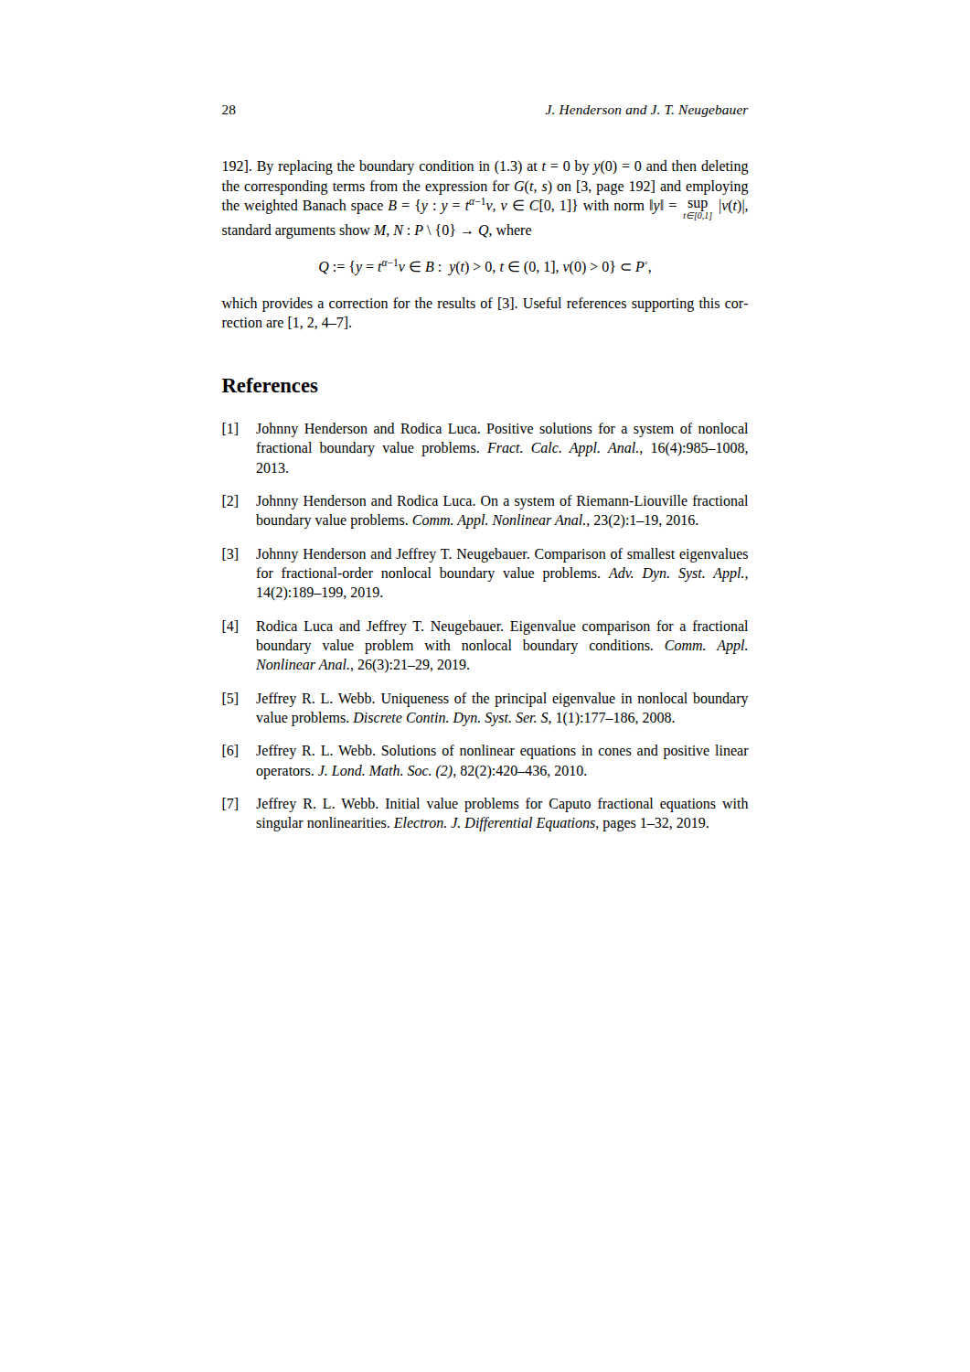28 J. Henderson and J. T. Neugebauer
192]. By replacing the boundary condition in (1.3) at t = 0 by y(0) = 0 and then deleting the corresponding terms from the expression for G(t, s) on [3, page 192] and employing the weighted Banach space B = {y : y = tα−1v, v ∈ C[0, 1]} with norm ‖y‖ = sup t∈[0,1] |v(t)|, standard arguments show M, N : P \ {0} → Q, where
Q := {y = tα−1v ∈ B : y(t) > 0, t ∈ (0, 1], v(0) > 0} ⊂ P◦,
which provides a correction for the results of [3]. Useful references supporting this correction are [1, 2, 4–7].
References
[1] Johnny Henderson and Rodica Luca. Positive solutions for a system of nonlocal fractional boundary value problems. Fract. Calc. Appl. Anal., 16(4):985–1008, 2013.
[2] Johnny Henderson and Rodica Luca. On a system of Riemann-Liouville fractional boundary value problems. Comm. Appl. Nonlinear Anal., 23(2):1–19, 2016.
[3] Johnny Henderson and Jeffrey T. Neugebauer. Comparison of smallest eigenvalues for fractional-order nonlocal boundary value problems. Adv. Dyn. Syst. Appl., 14(2):189–199, 2019.
[4] Rodica Luca and Jeffrey T. Neugebauer. Eigenvalue comparison for a fractional boundary value problem with nonlocal boundary conditions. Comm. Appl. Nonlinear Anal., 26(3):21–29, 2019.
[5] Jeffrey R. L. Webb. Uniqueness of the principal eigenvalue in nonlocal boundary value problems. Discrete Contin. Dyn. Syst. Ser. S, 1(1):177–186, 2008.
[6] Jeffrey R. L. Webb. Solutions of nonlinear equations in cones and positive linear operators. J. Lond. Math. Soc. (2), 82(2):420–436, 2010.
[7] Jeffrey R. L. Webb. Initial value problems for Caputo fractional equations with singular nonlinearities. Electron. J. Differential Equations, pages 1–32, 2019.